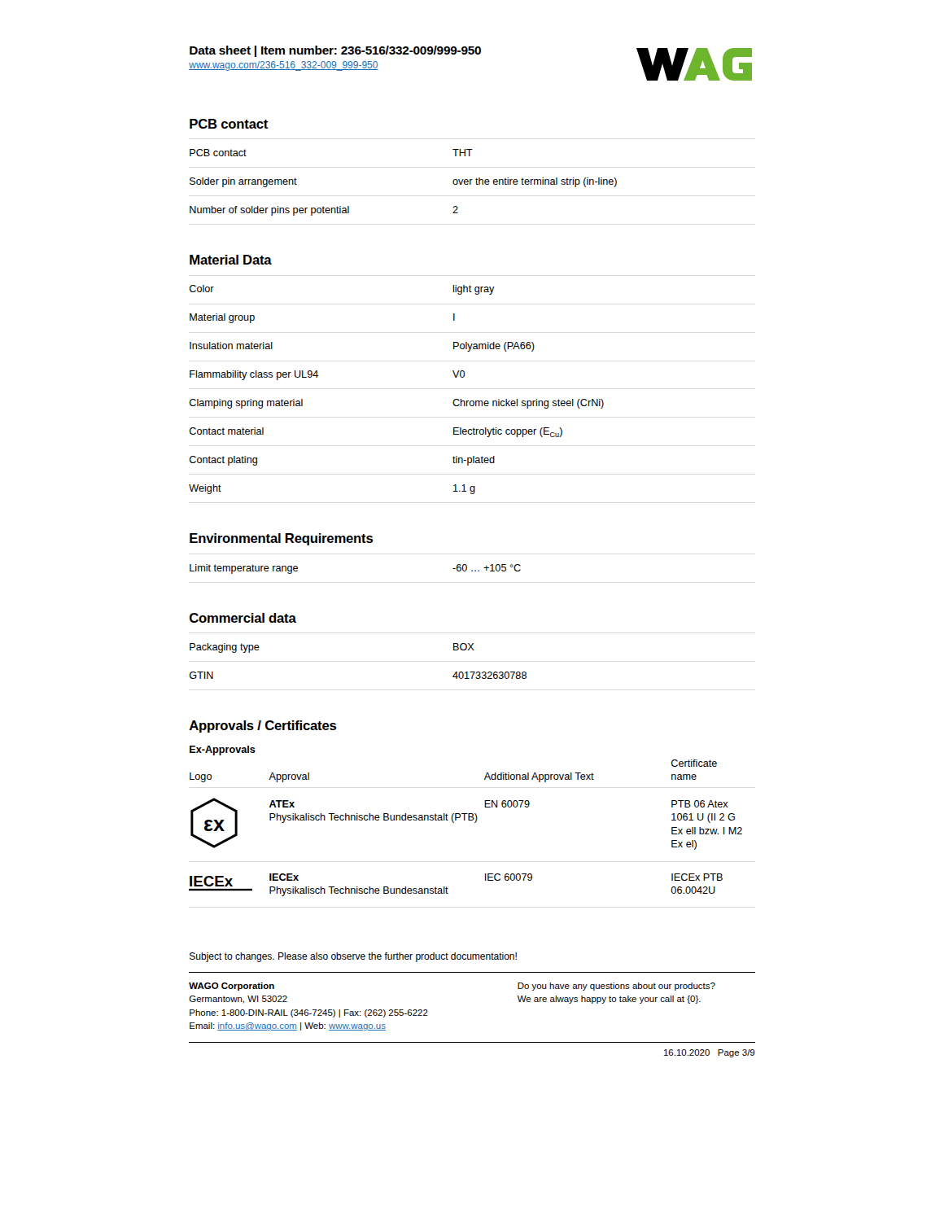Data sheet | Item number: 236-516/332-009/999-950
www.wago.com/236-516_332-009_999-950
PCB contact
| PCB contact | THT |
| Solder pin arrangement | over the entire terminal strip (in-line) |
| Number of solder pins per potential | 2 |
Material Data
| Color | light gray |
| Material group | I |
| Insulation material | Polyamide (PA66) |
| Flammability class per UL94 | V0 |
| Clamping spring material | Chrome nickel spring steel (CrNi) |
| Contact material | Electrolytic copper (E Cu ) |
| Contact plating | tin-plated |
| Weight | 1.1 g |
Environmental Requirements
| Limit temperature range | -60 … +105 °C |
Commercial data
| Packaging type | BOX |
| GTIN | 4017332630788 |
Approvals / Certificates
Ex-Approvals
| Logo | Approval | Additional Approval Text | Certificate name |
| --- | --- | --- | --- |
| εx | ATEx Physikalisch Technische Bundesanstalt (PTB) | EN 60079 | PTB 06 Atex 1061 U (II 2 G Ex ell bzw. I M2 Ex el) |
| IECEx | IECEx Physikalisch Technische Bundesanstalt | IEC 60079 | IECEx PTB 06.0042U |
Subject to changes. Please also observe the further product documentation!
WAGO Corporation
Germantown, WI 53022
Phone: 1-800-DIN-RAIL (346-7245) | Fax: (262) 255-6222
Email: info.us@wago.com | Web: www.wago.us
Do you have any questions about our products?
We are always happy to take your call at {0}.
16.10.2020 Page 3/9